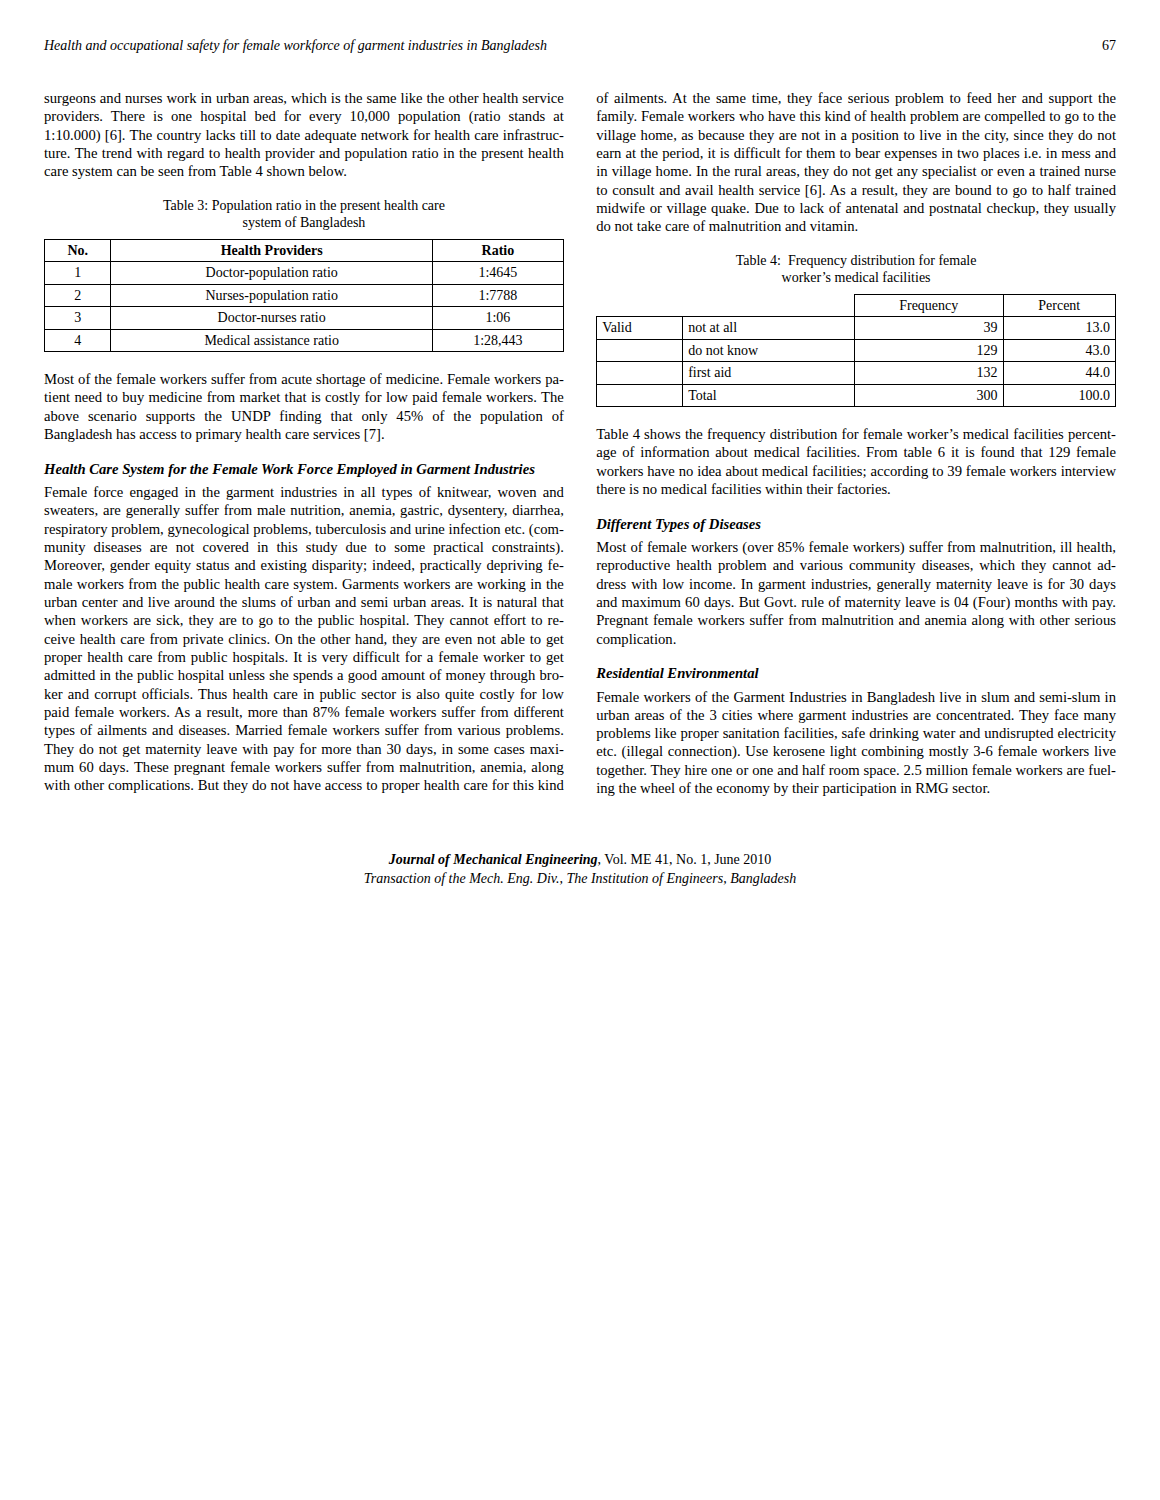Health and occupational safety for female workforce of garment industries in Bangladesh 67
surgeons and nurses work in urban areas, which is the same like the other health service providers. There is one hospital bed for every 10,000 population (ratio stands at 1:10.000) [6]. The country lacks till to date adequate network for health care infrastructure. The trend with regard to health provider and population ratio in the present health care system can be seen from Table 4 shown below.
Table 3: Population ratio in the present health care
system of Bangladesh
| No. | Health Providers | Ratio |
| --- | --- | --- |
| 1 | Doctor-population ratio | 1:4645 |
| 2 | Nurses-population ratio | 1:7788 |
| 3 | Doctor-nurses ratio | 1:06 |
| 4 | Medical assistance ratio | 1:28,443 |
Most of the female workers suffer from acute shortage of medicine. Female workers patient need to buy medicine from market that is costly for low paid female workers. The above scenario supports the UNDP finding that only 45% of the population of Bangladesh has access to primary health care services [7].
Health Care System for the Female Work Force Employed in Garment Industries
Female force engaged in the garment industries in all types of knitwear, woven and sweaters, are generally suffer from male nutrition, anemia, gastric, dysentery, diarrhea, respiratory problem, gynecological problems, tuberculosis and urine infection etc. (community diseases are not covered in this study due to some practical constraints). Moreover, gender equity status and existing disparity; indeed, practically depriving female workers from the public health care system. Garments workers are working in the urban center and live around the slums of urban and semi urban areas. It is natural that when workers are sick, they are to go to the public hospital. They cannot effort to receive health care from private clinics. On the other hand, they are even not able to get proper health care from public hospitals. It is very difficult for a female worker to get admitted in the public hospital unless she spends a good amount of money through broker and corrupt officials. Thus health care in public sector is also quite costly for low paid female workers. As a result, more than 87% female workers suffer from different types of ailments and diseases. Married female workers suffer from various problems. They do not get maternity leave with pay for more than 30 days, in some cases maximum 60 days. These pregnant female workers suffer from malnutrition, anemia, along with other complications. But they do not have access to proper health care for this kind of ailments. At the same time, they face serious problem to feed her and support the family. Female workers who have this kind of health problem are compelled to go to the village home, as because they are not in a position to live in the city, since they do not earn at the period, it is difficult for them to bear expenses in two places i.e. in mess and in village home. In the rural areas, they do not get any specialist or even a trained nurse to consult and avail health service [6]. As a result, they are bound to go to half trained midwife or village quake. Due to lack of antenatal and postnatal checkup, they usually do not take care of malnutrition and vitamin.
Table 4: Frequency distribution for female
worker’s medical facilities
| | | Frequency | Percent |
| Valid | not at all | 39 | 13.0 |
| | do not know | 129 | 43.0 |
| | first aid | 132 | 44.0 |
| | Total | 300 | 100.0 |
Table 4 shows the frequency distribution for female worker’s medical facilities percentage of information about medical facilities. From table 6 it is found that 129 female workers have no idea about medical facilities; according to 39 female workers interview there is no medical facilities within their factories.
Different Types of Diseases
Most of female workers (over 85% female workers) suffer from malnutrition, ill health, reproductive health problem and various community diseases, which they cannot address with low income. In garment industries, generally maternity leave is for 30 days and maximum 60 days. But Govt. rule of maternity leave is 04 (Four) months with pay. Pregnant female workers suffer from malnutrition and anemia along with other serious complication.
Residential Environmental
Female workers of the Garment Industries in Bangladesh live in slum and semi-slum in urban areas of the 3 cities where garment industries are concentrated. They face many problems like proper sanitation facilities, safe drinking water and undisrupted electricity etc. (illegal connection). Use kerosene light combining mostly 3-6 female workers live together. They hire one or one and half room space. 2.5 million female workers are fueling the wheel of the economy by their participation in RMG sector.
Journal of Mechanical Engineering, Vol. ME 41, No. 1, June 2010
Transaction of the Mech. Eng. Div., The Institution of Engineers, Bangladesh